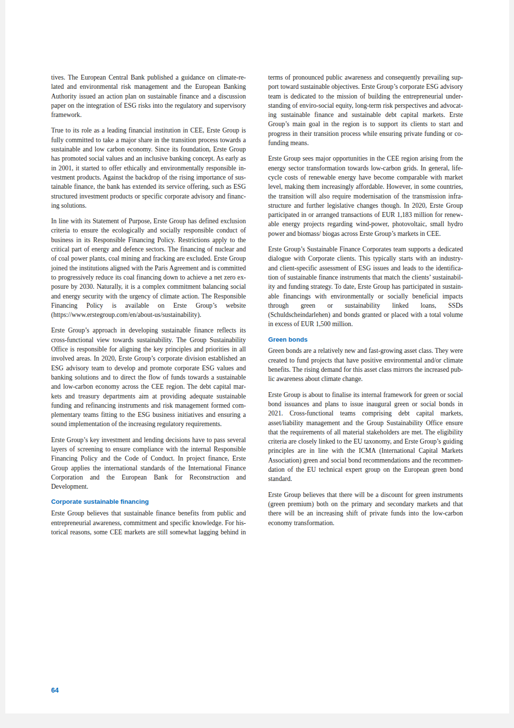tives. The European Central Bank published a guidance on climate-related and environmental risk management and the European Banking Authority issued an action plan on sustainable finance and a discussion paper on the integration of ESG risks into the regulatory and supervisory framework.
True to its role as a leading financial institution in CEE, Erste Group is fully committed to take a major share in the transition process towards a sustainable and low carbon economy. Since its foundation, Erste Group has promoted social values and an inclusive banking concept. As early as in 2001, it started to offer ethically and environmentally responsible investment products. Against the backdrop of the rising importance of sustainable finance, the bank has extended its service offering, such as ESG structured investment products or specific corporate advisory and financing solutions.
In line with its Statement of Purpose, Erste Group has defined exclusion criteria to ensure the ecologically and socially responsible conduct of business in its Responsible Financing Policy. Restrictions apply to the critical part of energy and defence sectors. The financing of nuclear and of coal power plants, coal mining and fracking are excluded. Erste Group joined the institutions aligned with the Paris Agreement and is committed to progressively reduce its coal financing down to achieve a net zero exposure by 2030. Naturally, it is a complex commitment balancing social and energy security with the urgency of climate action. The Responsible Financing Policy is available on Erste Group’s website (https://www.erstegroup.com/en/about-us/sustainability).
Erste Group’s approach in developing sustainable finance reflects its cross-functional view towards sustainability. The Group Sustainability Office is responsible for aligning the key principles and priorities in all involved areas. In 2020, Erste Group’s corporate division established an ESG advisory team to develop and promote corporate ESG values and banking solutions and to direct the flow of funds towards a sustainable and low-carbon economy across the CEE region. The debt capital markets and treasury departments aim at providing adequate sustainable funding and refinancing instruments and risk management formed complementary teams fitting to the ESG business initiatives and ensuring a sound implementation of the increasing regulatory requirements.
Erste Group’s key investment and lending decisions have to pass several layers of screening to ensure compliance with the internal Responsible Financing Policy and the Code of Conduct. In project finance, Erste Group applies the international standards of the International Finance Corporation and the European Bank for Reconstruction and Development.
Corporate sustainable financing
Erste Group believes that sustainable finance benefits from public and entrepreneurial awareness, commitment and specific knowledge. For historical reasons, some CEE markets are still somewhat lagging behind in terms of pronounced public awareness and consequently prevailing support toward sustainable objectives. Erste Group’s corporate ESG advisory team is dedicated to the mission of building the entrepreneurial understanding of enviro-social equity, long-term risk perspectives and advocating sustainable finance and sustainable debt capital markets. Erste Group’s main goal in the region is to support its clients to start and progress in their transition process while ensuring private funding or co-funding means.
Erste Group sees major opportunities in the CEE region arising from the energy sector transformation towards low-carbon grids. In general, life-cycle costs of renewable energy have become comparable with market level, making them increasingly affordable. However, in some countries, the transition will also require modernisation of the transmission infrastructure and further legislative changes though. In 2020, Erste Group participated in or arranged transactions of EUR 1,183 million for renewable energy projects regarding wind-power, photovoltaic, small hydro power and biomass/ biogas across Erste Group’s markets in CEE.
Erste Group’s Sustainable Finance Corporates team supports a dedicated dialogue with Corporate clients. This typically starts with an industry- and client-specific assessment of ESG issues and leads to the identification of sustainable finance instruments that match the clients’ sustainability and funding strategy. To date, Erste Group has participated in sustainable financings with environmentally or socially beneficial impacts through green or sustainability linked loans, SSDs (Schuldscheindarlehen) and bonds granted or placed with a total volume in excess of EUR 1,500 million.
Green bonds
Green bonds are a relatively new and fast-growing asset class. They were created to fund projects that have positive environmental and/or climate benefits. The rising demand for this asset class mirrors the increased public awareness about climate change.
Erste Group is about to finalise its internal framework for green or social bond issuances and plans to issue inaugural green or social bonds in 2021. Cross-functional teams comprising debt capital markets, asset/liability management and the Group Sustainability Office ensure that the requirements of all material stakeholders are met. The eligibility criteria are closely linked to the EU taxonomy, and Erste Group’s guiding principles are in line with the ICMA (International Capital Markets Association) green and social bond recommendations and the recommendation of the EU technical expert group on the European green bond standard.
Erste Group believes that there will be a discount for green instruments (green premium) both on the primary and secondary markets and that there will be an increasing shift of private funds into the low-carbon economy transformation.
64